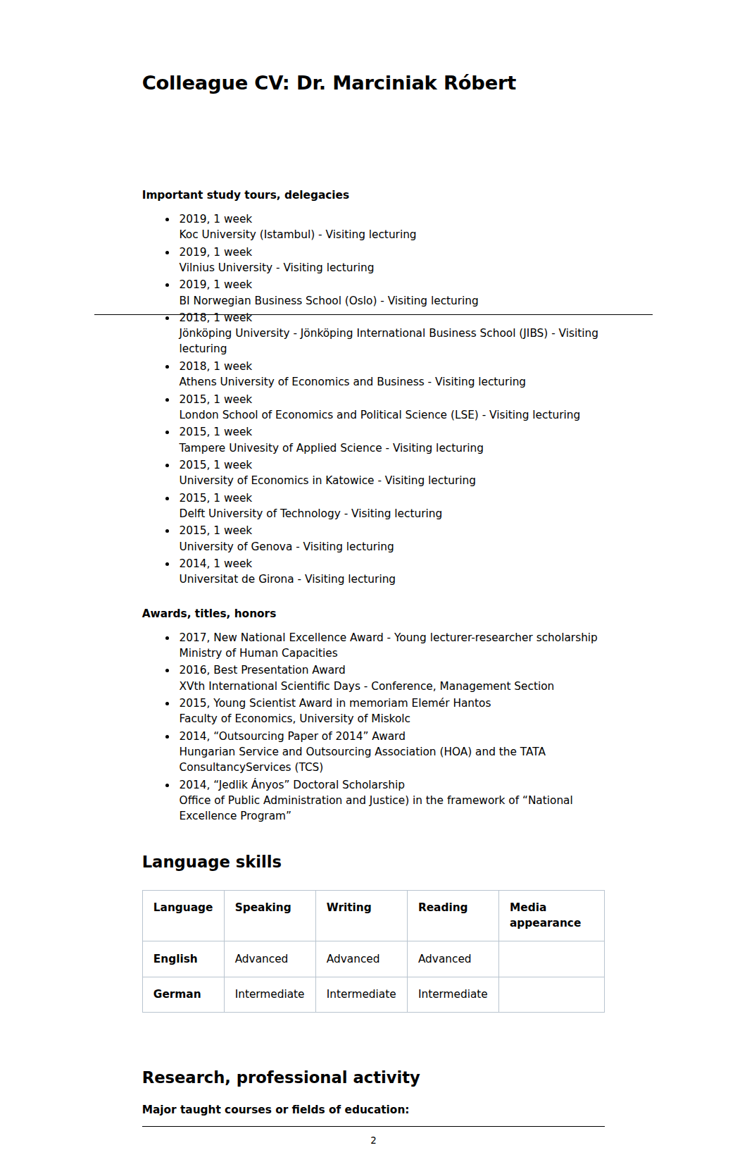Colleague CV: Dr. Marciniak Róbert
Important study tours, delegacies
2019, 1 week
Koc University (Istambul) - Visiting lecturing
2019, 1 week
Vilnius University - Visiting lecturing
2019, 1 week
BI Norwegian Business School (Oslo) - Visiting lecturing
2018, 1 week
Jönköping University - Jönköping International Business School (JIBS) - Visiting lecturing
2018, 1 week
Athens University of Economics and Business - Visiting lecturing
2015, 1 week
London School of Economics and Political Science (LSE) - Visiting lecturing
2015, 1 week
Tampere Univesity of Applied Science - Visiting lecturing
2015, 1 week
University of Economics in Katowice - Visiting lecturing
2015, 1 week
Delft University of Technology - Visiting lecturing
2015, 1 week
University of Genova - Visiting lecturing
2014, 1 week
Universitat de Girona - Visiting lecturing
Awards, titles, honors
2017, New National Excellence Award - Young lecturer-researcher scholarship
Ministry of Human Capacities
2016, Best Presentation Award
XVth International Scientific Days - Conference, Management Section
2015, Young Scientist Award in memoriam Elemér Hantos
Faculty of Economics, University of Miskolc
2014, “Outsourcing Paper of 2014” Award
Hungarian Service and Outsourcing Association (HOA) and the TATA ConsultancyServices (TCS)
2014, “Jedlik Ányos” Doctoral Scholarship
Office of Public Administration and Justice) in the framework of “National Excellence Program”
Language skills
| Language | Speaking | Writing | Reading | Media appearance |
| --- | --- | --- | --- | --- |
| English | Advanced | Advanced | Advanced | |
| German | Intermediate | Intermediate | Intermediate | |
Research, professional activity
Major taught courses or fields of education:
2